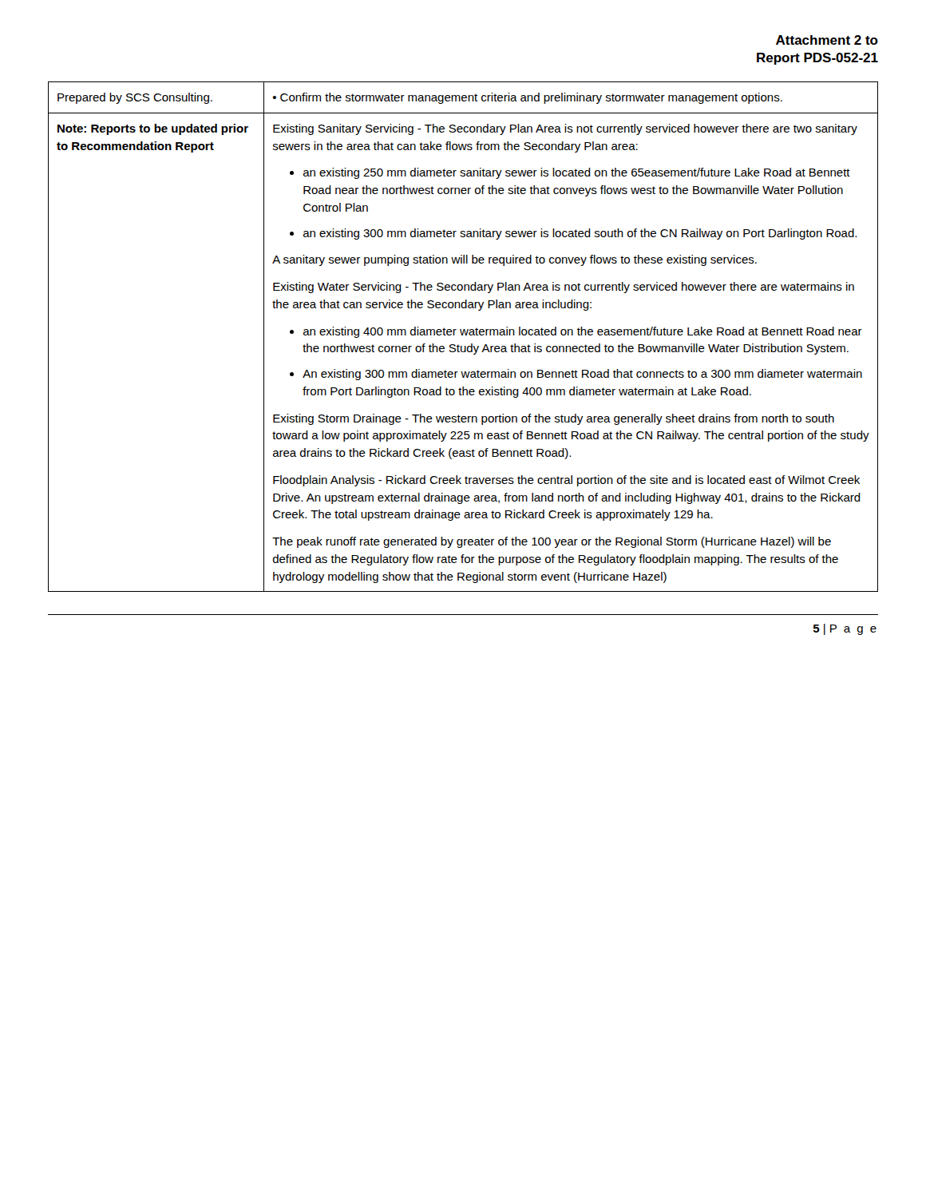Attachment 2 to
Report PDS-052-21
| Prepared by SCS Consulting. | • Confirm the stormwater management criteria and preliminary stormwater management options. |
| Note: Reports to be updated prior to Recommendation Report | Existing Sanitary Servicing - The Secondary Plan Area is not currently serviced however there are two sanitary sewers in the area that can take flows from the Secondary Plan area: an existing 250 mm diameter sanitary sewer is located on the 65easement/future Lake Road at Bennett Road near the northwest corner of the site that conveys flows west to the Bowmanville Water Pollution Control Plan an existing 300 mm diameter sanitary sewer is located south of the CN Railway on Port Darlington Road. A sanitary sewer pumping station will be required to convey flows to these existing services. Existing Water Servicing - The Secondary Plan Area is not currently serviced however there are watermains in the area that can service the Secondary Plan area including: an existing 400 mm diameter watermain located on the easement/future Lake Road at Bennett Road near the northwest corner of the Study Area that is connected to the Bowmanville Water Distribution System. An existing 300 mm diameter watermain on Bennett Road that connects to a 300 mm diameter watermain from Port Darlington Road to the existing 400 mm diameter watermain at Lake Road. Existing Storm Drainage - The western portion of the study area generally sheet drains from north to south toward a low point approximately 225 m east of Bennett Road at the CN Railway. The central portion of the study area drains to the Rickard Creek (east of Bennett Road). Floodplain Analysis - Rickard Creek traverses the central portion of the site and is located east of Wilmot Creek Drive. An upstream external drainage area, from land north of and including Highway 401, drains to the Rickard Creek. The total upstream drainage area to Rickard Creek is approximately 129 ha. The peak runoff rate generated by greater of the 100 year or the Regional Storm (Hurricane Hazel) will be defined as the Regulatory flow rate for the purpose of the Regulatory floodplain mapping. The results of the hydrology modelling show that the Regional storm event (Hurricane Hazel) |
5 | P a g e